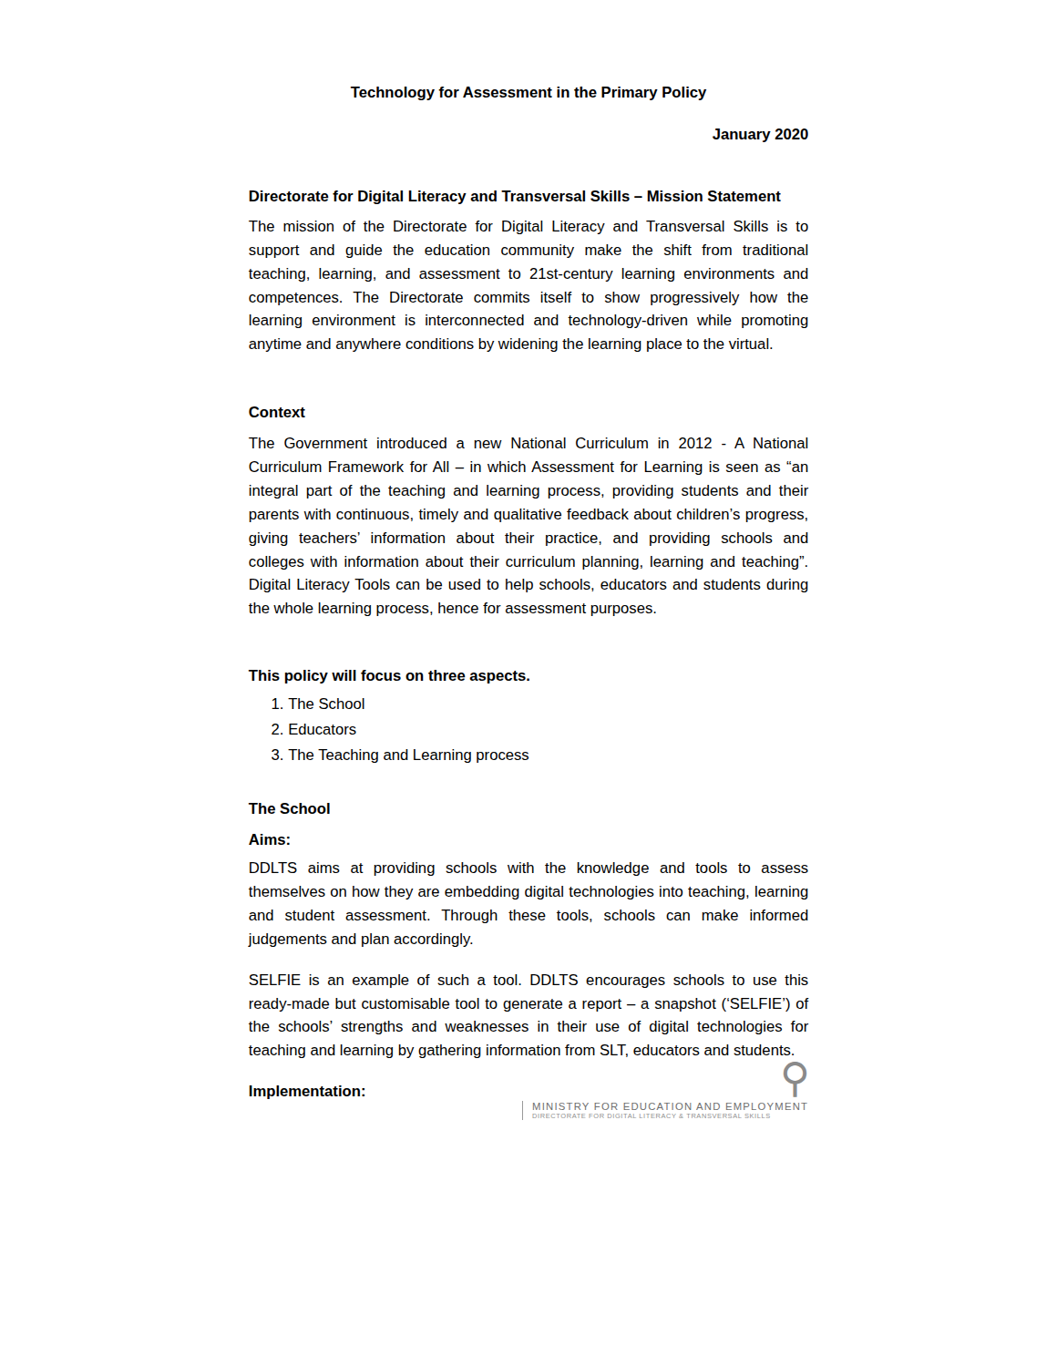Technology for Assessment in the Primary Policy
January 2020
Directorate for Digital Literacy and Transversal Skills – Mission Statement
The mission of the Directorate for Digital Literacy and Transversal Skills is to support and guide the education community make the shift from traditional teaching, learning, and assessment to 21st-century learning environments and competences. The Directorate commits itself to show progressively how the learning environment is interconnected and technology-driven while promoting anytime and anywhere conditions by widening the learning place to the virtual.
Context
The Government introduced a new National Curriculum in 2012 - A National Curriculum Framework for All – in which Assessment for Learning is seen as “an integral part of the teaching and learning process, providing students and their parents with continuous, timely and qualitative feedback about children’s progress, giving teachers’ information about their practice, and providing schools and colleges with information about their curriculum planning, learning and teaching”. Digital Literacy Tools can be used to help schools, educators and students during the whole learning process, hence for assessment purposes.
This policy will focus on three aspects.
The School
Educators
The Teaching and Learning process
The School
Aims:
DDLTS aims at providing schools with the knowledge and tools to assess themselves on how they are embedding digital technologies into teaching, learning and student assessment. Through these tools, schools can make informed judgements and plan accordingly.
SELFIE is an example of such a tool. DDLTS encourages schools to use this ready-made but customisable tool to generate a report – a snapshot (‘SELFIE’) of the schools’ strengths and weaknesses in their use of digital technologies for teaching and learning by gathering information from SLT, educators and students.
Implementation:
⚲
MINISTRY FOR EDUCATION AND EMPLOYMENT DIRECTORATE FOR DIGITAL LITERACY & TRANSVERSAL SKILLS